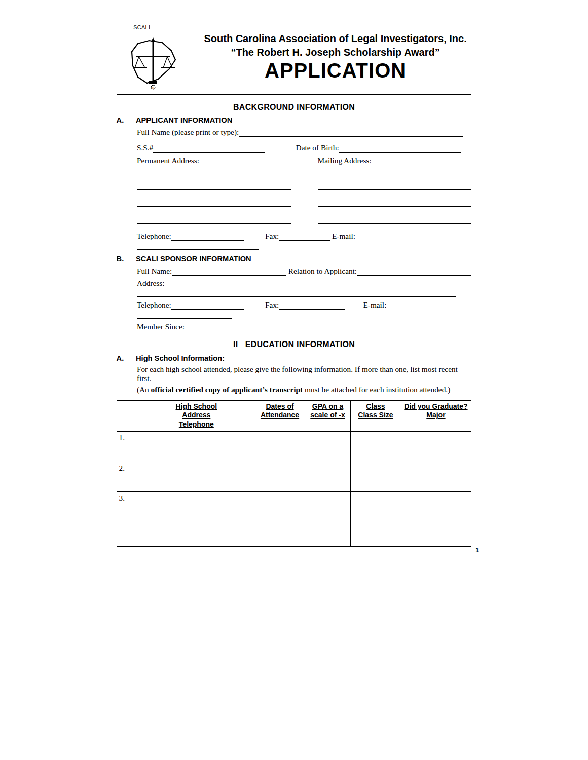SCALI
R
South Carolina Association of Legal Investigators, Inc.
“The Robert H. Joseph Scholarship Award”
APPLICATION
BACKGROUND INFORMATION
A. APPLICANT INFORMATION
Full Name (please print or type):
S.S.# Date of Birth:
Permanent Address:
Mailing Address:
Telephone: Fax: E-mail:
B. SCALI SPONSOR INFORMATION
Full Name: Relation to Applicant:
Address:
Telephone: Fax: E-mail:
Member Since:
II EDUCATION INFORMATION
A. High School Information:
For each high school attended, please give the following information. If more than one, list most recent first.
(An official certified copy of applicant’s transcript must be attached for each institution attended.)
| | High School Address Telephone | Dates of Attendance | GPA on a scale of -x | Class Class Size | Did you Graduate? Major |
| --- | --- | --- | --- | --- | --- |
| 1. | | | | | |
| 2. | | | | | |
| 3. | | | | | |
1